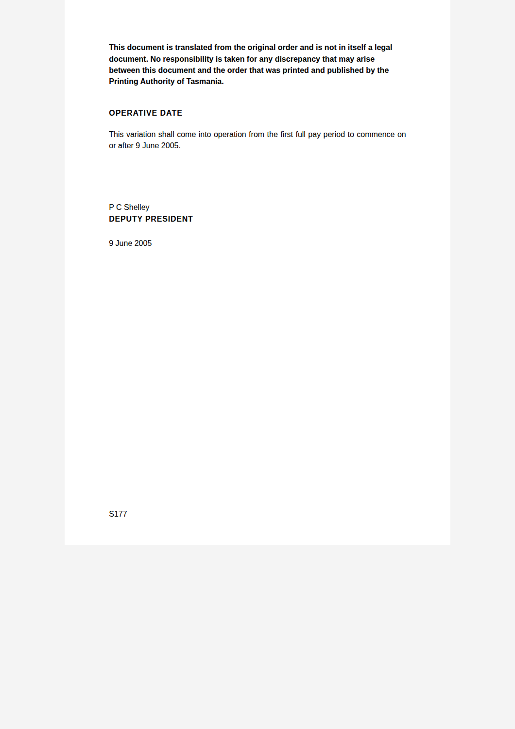This document is translated from the original order and is not in itself a legal document. No responsibility is taken for any discrepancy that may arise between this document and the order that was printed and published by the Printing Authority of Tasmania.
Operative Date
This variation shall come into operation from the first full pay period to commence on or after 9 June 2005.
P C Shelley
DEPUTY PRESIDENT
9 June 2005
S177